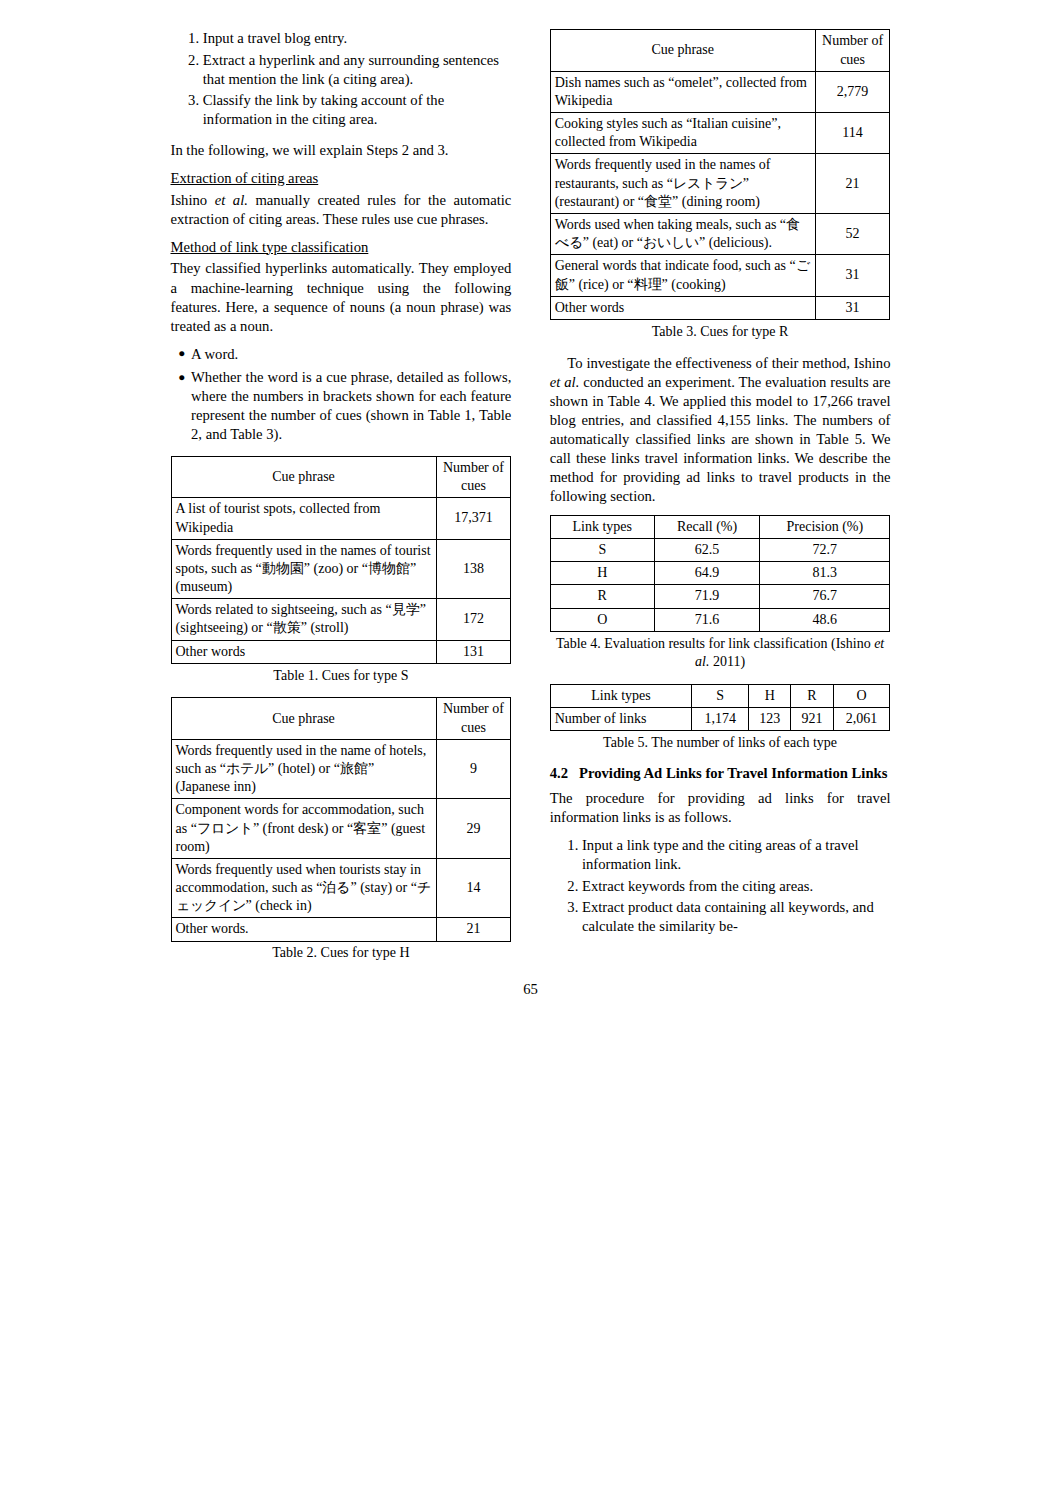Input a travel blog entry.
Extract a hyperlink and any surrounding sentences that mention the link (a citing area).
Classify the link by taking account of the information in the citing area.
In the following, we will explain Steps 2 and 3.
Extraction of citing areas
Ishino et al. manually created rules for the automatic extraction of citing areas. These rules use cue phrases.
Method of link type classification
They classified hyperlinks automatically. They employed a machine-learning technique using the following features. Here, a sequence of nouns (a noun phrase) was treated as a noun.
A word.
Whether the word is a cue phrase, detailed as follows, where the numbers in brackets shown for each feature represent the number of cues (shown in Table 1, Table 2, and Table 3).
| Cue phrase | Number of cues |
| --- | --- |
| A list of tourist spots, collected from Wikipedia | 17,371 |
| Words frequently used in the names of tourist spots, such as “動物園” (zoo) or “博物館” (museum) | 138 |
| Words related to sightseeing, such as “見学” (sightseeing) or “散策” (stroll) | 172 |
| Other words | 131 |
Table 1. Cues for type S
| Cue phrase | Number of cues |
| --- | --- |
| Words frequently used in the name of hotels, such as “ホテル” (hotel) or “旅館” (Japanese inn) | 9 |
| Component words for accommodation, such as “フロント” (front desk) or “客室” (guest room) | 29 |
| Words frequently used when tourists stay in accommodation, such as “泊る” (stay) or “チェックイン” (check in) | 14 |
| Other words. | 21 |
Table 2. Cues for type H
| Cue phrase | Number of cues |
| --- | --- |
| Dish names such as “omelet”, collected from Wikipedia | 2,779 |
| Cooking styles such as “Italian cuisine”, collected from Wikipedia | 114 |
| Words frequently used in the names of restaurants, such as “レストラン” (restaurant) or “食堂” (dining room) | 21 |
| Words used when taking meals, such as “食べる” (eat) or “おいしい” (delicious). | 52 |
| General words that indicate food, such as “ご飯” (rice) or “料理” (cooking) | 31 |
| Other words | 31 |
Table 3. Cues for type R
To investigate the effectiveness of their method, Ishino et al. conducted an experiment. The evaluation results are shown in Table 4. We applied this model to 17,266 travel blog entries, and classified 4,155 links. The numbers of automatically classified links are shown in Table 5. We call these links travel information links. We describe the method for providing ad links to travel products in the following section.
| Link types | Recall (%) | Precision (%) |
| --- | --- | --- |
| S | 62.5 | 72.7 |
| H | 64.9 | 81.3 |
| R | 71.9 | 76.7 |
| O | 71.6 | 48.6 |
Table 4. Evaluation results for link classification (Ishino et al. 2011)
| Link types | S | H | R | O |
| --- | --- | --- | --- | --- |
| Number of links | 1,174 | 123 | 921 | 2,061 |
Table 5. The number of links of each type
4.2 Providing Ad Links for Travel Information Links
The procedure for providing ad links for travel information links is as follows.
Input a link type and the citing areas of a travel information link.
Extract keywords from the citing areas.
Extract product data containing all keywords, and calculate the similarity be-
65